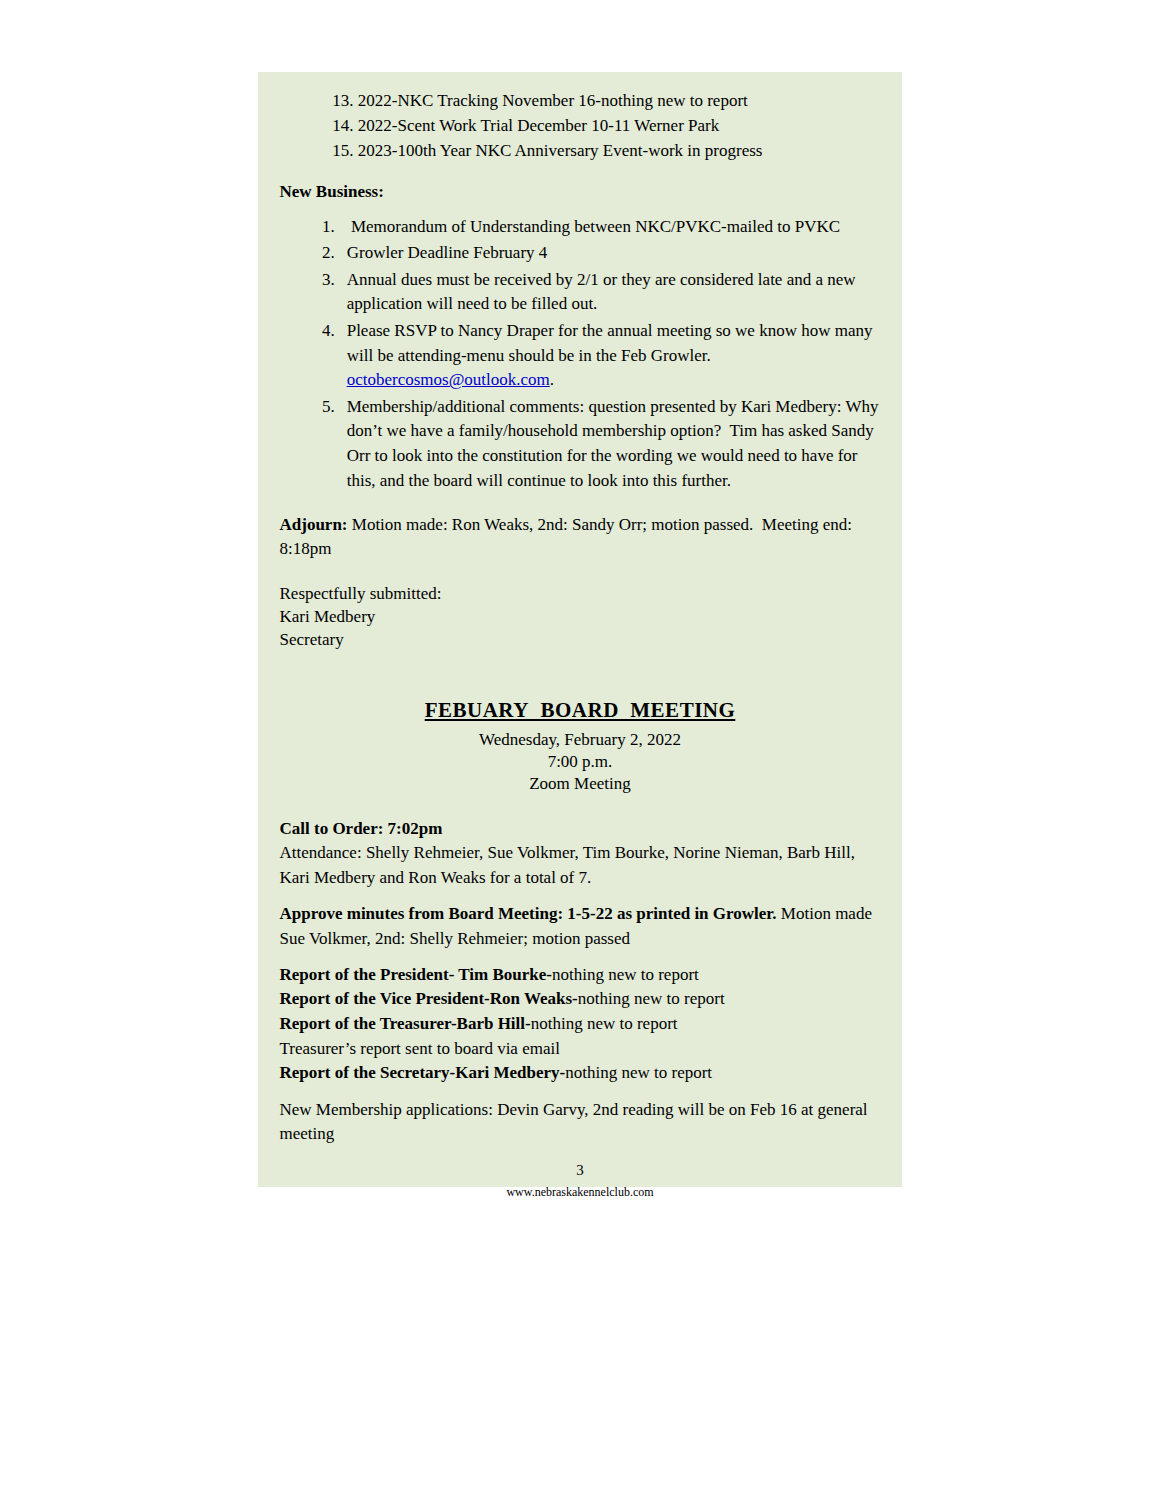13. 2022-NKC Tracking November 16-nothing new to report
14. 2022-Scent Work Trial December 10-11 Werner Park
15. 2023-100th Year NKC Anniversary Event-work in progress
New Business:
Memorandum of Understanding between NKC/PVKC-mailed to PVKC
Growler Deadline February 4
Annual dues must be received by 2/1 or they are considered late and a new application will need to be filled out.
Please RSVP to Nancy Draper for the annual meeting so we know how many will be attending-menu should be in the Feb Growler. octobercosmos@outlook.com.
Membership/additional comments: question presented by Kari Medbery: Why don’t we have a family/household membership option? Tim has asked Sandy Orr to look into the constitution for the wording we would need to have for this, and the board will continue to look into this further.
Adjourn: Motion made: Ron Weaks, 2nd: Sandy Orr; motion passed. Meeting end: 8:18pm
Respectfully submitted:
Kari Medbery
Secretary
FEBUARY BOARD MEETING
Wednesday, February 2, 2022
7:00 p.m.
Zoom Meeting
Call to Order: 7:02pm
Attendance: Shelly Rehmeier, Sue Volkmer, Tim Bourke, Norine Nieman, Barb Hill, Kari Medbery and Ron Weaks for a total of 7.
Approve minutes from Board Meeting: 1-5-22 as printed in Growler. Motion made Sue Volkmer, 2nd: Shelly Rehmeier; motion passed
Report of the President- Tim Bourke-nothing new to report
Report of the Vice President-Ron Weaks-nothing new to report
Report of the Treasurer-Barb Hill-nothing new to report
Treasurer’s report sent to board via email
Report of the Secretary-Kari Medbery-nothing new to report
New Membership applications: Devin Garvy, 2nd reading will be on Feb 16 at general meeting
3
www.nebraskakennelclub.com